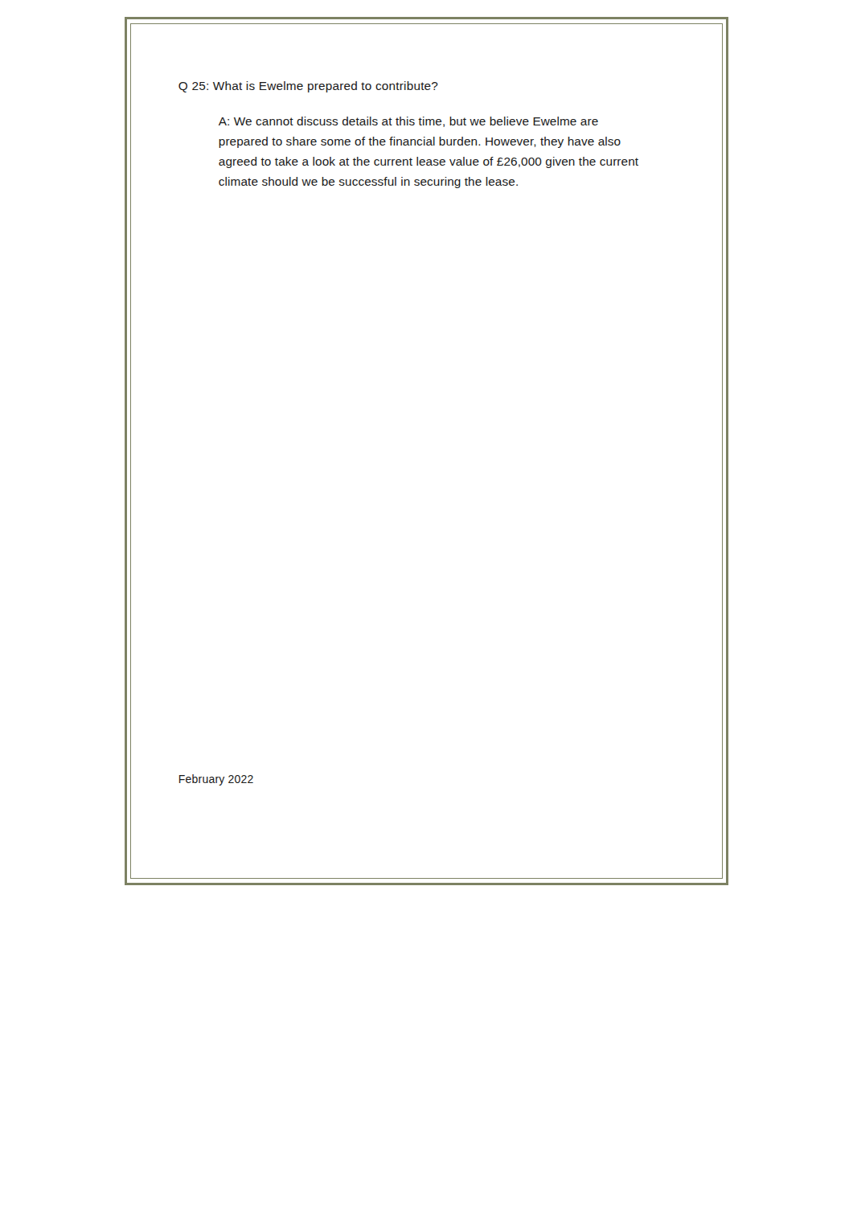Q 25: What is Ewelme prepared to contribute?
A: We cannot discuss details at this time, but we believe Ewelme are prepared to share some of the financial burden. However, they have also agreed to take a look at the current lease value of £26,000 given the current climate should we be successful in securing the lease.
February 2022